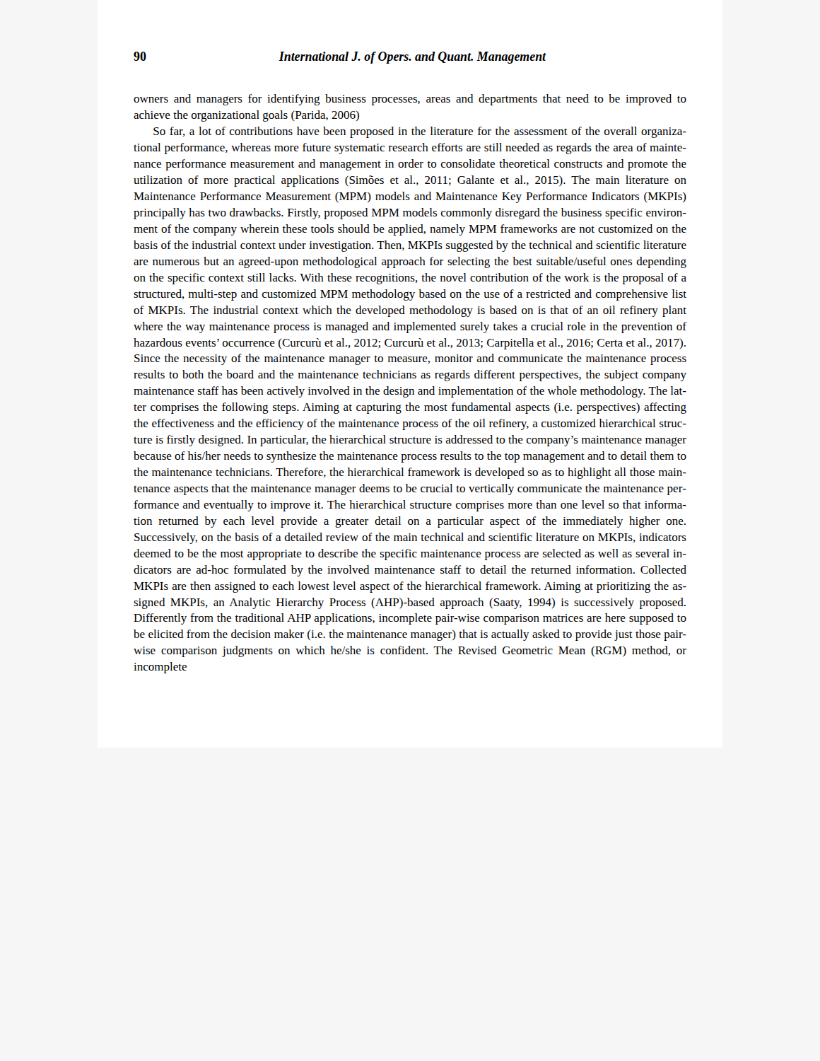90 International J. of Opers. and Quant. Management
owners and managers for identifying business processes, areas and departments that need to be improved to achieve the organizational goals (Parida, 2006)
So far, a lot of contributions have been proposed in the literature for the assessment of the overall organizational performance, whereas more future systematic research efforts are still needed as regards the area of maintenance performance measurement and management in order to consolidate theoretical constructs and promote the utilization of more practical applications (Simões et al., 2011; Galante et al., 2015). The main literature on Maintenance Performance Measurement (MPM) models and Maintenance Key Performance Indicators (MKPIs) principally has two drawbacks. Firstly, proposed MPM models commonly disregard the business specific environment of the company wherein these tools should be applied, namely MPM frameworks are not customized on the basis of the industrial context under investigation. Then, MKPIs suggested by the technical and scientific literature are numerous but an agreed-upon methodological approach for selecting the best suitable/useful ones depending on the specific context still lacks. With these recognitions, the novel contribution of the work is the proposal of a structured, multi-step and customized MPM methodology based on the use of a restricted and comprehensive list of MKPIs. The industrial context which the developed methodology is based on is that of an oil refinery plant where the way maintenance process is managed and implemented surely takes a crucial role in the prevention of hazardous events’ occurrence (Curcurù et al., 2012; Curcurù et al., 2013; Carpitella et al., 2016; Certa et al., 2017). Since the necessity of the maintenance manager to measure, monitor and communicate the maintenance process results to both the board and the maintenance technicians as regards different perspectives, the subject company maintenance staff has been actively involved in the design and implementation of the whole methodology. The latter comprises the following steps. Aiming at capturing the most fundamental aspects (i.e. perspectives) affecting the effectiveness and the efficiency of the maintenance process of the oil refinery, a customized hierarchical structure is firstly designed. In particular, the hierarchical structure is addressed to the company’s maintenance manager because of his/her needs to synthesize the maintenance process results to the top management and to detail them to the maintenance technicians. Therefore, the hierarchical framework is developed so as to highlight all those maintenance aspects that the maintenance manager deems to be crucial to vertically communicate the maintenance performance and eventually to improve it. The hierarchical structure comprises more than one level so that information returned by each level provide a greater detail on a particular aspect of the immediately higher one. Successively, on the basis of a detailed review of the main technical and scientific literature on MKPIs, indicators deemed to be the most appropriate to describe the specific maintenance process are selected as well as several indicators are ad-hoc formulated by the involved maintenance staff to detail the returned information. Collected MKPIs are then assigned to each lowest level aspect of the hierarchical framework. Aiming at prioritizing the assigned MKPIs, an Analytic Hierarchy Process (AHP)-based approach (Saaty, 1994) is successively proposed. Differently from the traditional AHP applications, incomplete pair-wise comparison matrices are here supposed to be elicited from the decision maker (i.e. the maintenance manager) that is actually asked to provide just those pair-wise comparison judgments on which he/she is confident. The Revised Geometric Mean (RGM) method, or incomplete